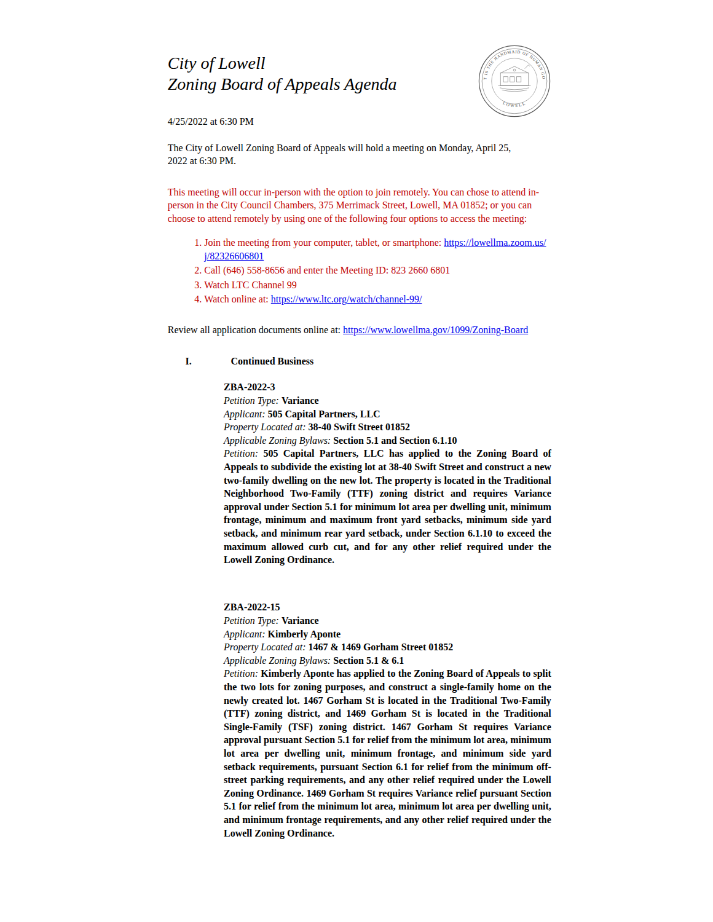ART IS THE HANDMAID OF HUMAN GOOD LOWELL
City of Lowell
Zoning Board of Appeals Agenda
4/25/2022 at 6:30 PM
The City of Lowell Zoning Board of Appeals will hold a meeting on Monday, April 25, 2022 at 6:30 PM.
This meeting will occur in-person with the option to join remotely. You can chose to attend in-person in the City Council Chambers, 375 Merrimack Street, Lowell, MA 01852; or you can choose to attend remotely by using one of the following four options to access the meeting:
Join the meeting from your computer, tablet, or smartphone: https://lowellma.zoom.us/j/82326606801
Call (646) 558-8656 and enter the Meeting ID: 823 2660 6801
Watch LTC Channel 99
Watch online at: https://www.ltc.org/watch/channel-99/
Review all application documents online at: https://www.lowellma.gov/1099/Zoning-Board
I. Continued Business
ZBA-2022-3
Petition Type: Variance
Applicant: 505 Capital Partners, LLC
Property Located at: 38-40 Swift Street 01852
Applicable Zoning Bylaws: Section 5.1 and Section 6.1.10
Petition: 505 Capital Partners, LLC has applied to the Zoning Board of Appeals to subdivide the existing lot at 38-40 Swift Street and construct a new two-family dwelling on the new lot. The property is located in the Traditional Neighborhood Two-Family (TTF) zoning district and requires Variance approval under Section 5.1 for minimum lot area per dwelling unit, minimum frontage, minimum and maximum front yard setbacks, minimum side yard setback, and minimum rear yard setback, under Section 6.1.10 to exceed the maximum allowed curb cut, and for any other relief required under the Lowell Zoning Ordinance.
ZBA-2022-15
Petition Type: Variance
Applicant: Kimberly Aponte
Property Located at: 1467 & 1469 Gorham Street 01852
Applicable Zoning Bylaws: Section 5.1 & 6.1
Petition: Kimberly Aponte has applied to the Zoning Board of Appeals to split the two lots for zoning purposes, and construct a single-family home on the newly created lot. 1467 Gorham St is located in the Traditional Two-Family (TTF) zoning district, and 1469 Gorham St is located in the Traditional Single-Family (TSF) zoning district. 1467 Gorham St requires Variance approval pursuant Section 5.1 for relief from the minimum lot area, minimum lot area per dwelling unit, minimum frontage, and minimum side yard setback requirements, pursuant Section 6.1 for relief from the minimum off-street parking requirements, and any other relief required under the Lowell Zoning Ordinance. 1469 Gorham St requires Variance relief pursuant Section 5.1 for relief from the minimum lot area, minimum lot area per dwelling unit, and minimum frontage requirements, and any other relief required under the Lowell Zoning Ordinance.